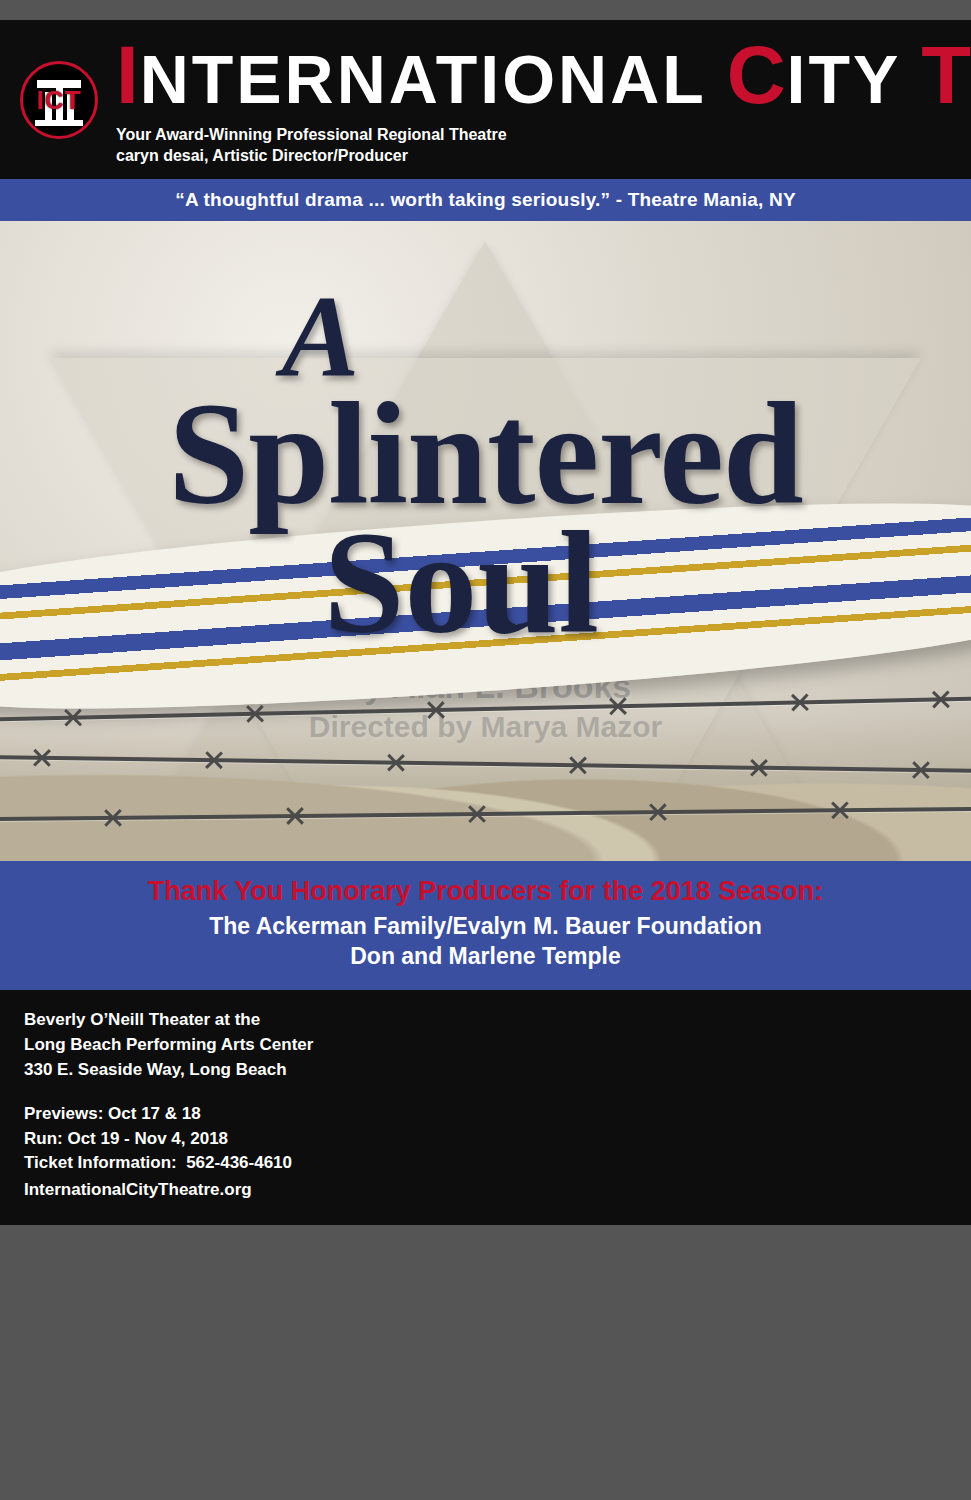ICT
INTERNATIONAL CITY THEATRE
Your Award-Winning Professional Regional Theatre
caryn desai, Artistic Director/Producer
“A thoughtful drama ... worth taking seriously.” - Theatre Mania, NY
A Splintered Soul
By Alan L. Brooks
Directed by Marya Mazor
Thank You Honorary Producers for the 2018 Season:
The Ackerman Family/Evalyn M. Bauer Foundation
Don and Marlene Temple
Beverly O’Neill Theater at the
Long Beach Performing Arts Center
330 E. Seaside Way, Long Beach
Previews: Oct 17 & 18
Run: Oct 19 - Nov 4, 2018
Ticket Information: 562-436-4610
InternationalCityTheatre.org